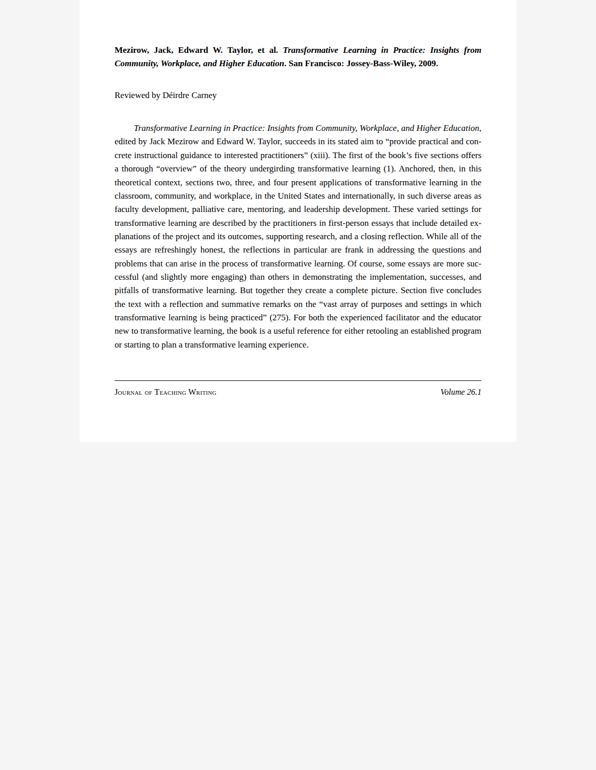Mezirow, Jack, Edward W. Taylor, et al. Transformative Learning in Practice: Insights from Community, Workplace, and Higher Education. San Francisco: Jossey-Bass-Wiley, 2009.
Reviewed by Déirdre Carney
Transformative Learning in Practice: Insights from Community, Workplace, and Higher Education, edited by Jack Mezirow and Edward W. Taylor, succeeds in its stated aim to “provide practical and concrete instructional guidance to interested practitioners” (xiii). The first of the book’s five sections offers a thorough “overview” of the theory undergirding transformative learning (1). Anchored, then, in this theoretical context, sections two, three, and four present applications of transformative learning in the classroom, community, and workplace, in the United States and internationally, in such diverse areas as faculty development, palliative care, mentoring, and leadership development. These varied settings for transformative learning are described by the practitioners in first-person essays that include detailed explanations of the project and its outcomes, supporting research, and a closing reflection. While all of the essays are refreshingly honest, the reflections in particular are frank in addressing the questions and problems that can arise in the process of transformative learning. Of course, some essays are more successful (and slightly more engaging) than others in demonstrating the implementation, successes, and pitfalls of transformative learning. But together they create a complete picture. Section five concludes the text with a reflection and summative remarks on the “vast array of purposes and settings in which transformative learning is being practiced” (275). For both the experienced facilitator and the educator new to transformative learning, the book is a useful reference for either retooling an established program or starting to plan a transformative learning experience.
Journal of Teaching Writing Volume 26.1